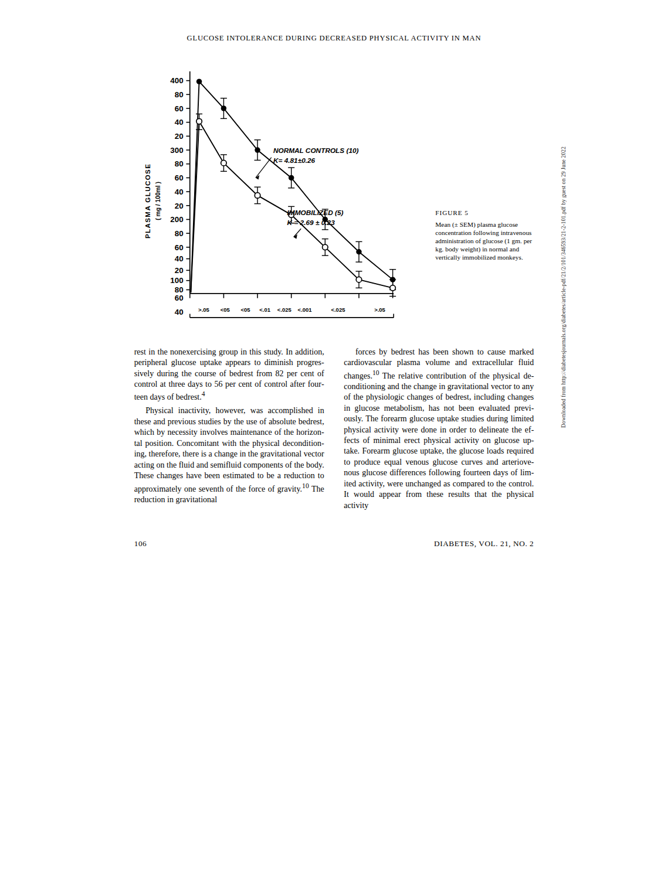GLUCOSE INTOLERANCE DURING DECREASED PHYSICAL ACTIVITY IN MAN
Downloaded from http://diabetesjournals.org/diabetes/article-pdf/21/2/101/346593/21-2-101.pdf by guest on 29 June 2022
400 80 60 40 20 300 80 60 40 20 200 80 60 40 20 100 80 60 40 20 PLASMA GLUCOSE ( mg / 100ml ) NORMAL CONTROLS (10) K= 4.81±0.26 IMMOBILIZED (5) K = 2.69 ± 0.23 >.05 <05 <05 <.01 <.025 <.001 <.025 >.05 0 10 20 30 40 50 60 TIME IN MINUTES
FIGURE 5
Mean (± SEM) plasma glucose concentration following intravenous administration of glucose (1 gm. per kg. body weight) in normal and vertically immobilized monkeys.
rest in the nonexercising group in this study. In addition, peripheral glucose uptake appears to diminish progressively during the course of bedrest from 82 per cent of control at three days to 56 per cent of control after fourteen days of bedrest.4
Physical inactivity, however, was accomplished in these and previous studies by the use of absolute bedrest, which by necessity involves maintenance of the horizontal position. Concomitant with the physical deconditioning, therefore, there is a change in the gravitational vector acting on the fluid and semifluid components of the body. These changes have been estimated to be a reduction to approximately one seventh of the force of gravity.10 The reduction in gravitational
forces by bedrest has been shown to cause marked cardiovascular plasma volume and extracellular fluid changes.10 The relative contribution of the physical deconditioning and the change in gravitational vector to any of the physiologic changes of bedrest, including changes in glucose metabolism, has not been evaluated previously. The forearm glucose uptake studies during limited physical activity were done in order to delineate the effects of minimal erect physical activity on glucose uptake. Forearm glucose uptake, the glucose loads required to produce equal venous glucose curves and arteriovenous glucose differences following fourteen days of limited activity, were unchanged as compared to the control. It would appear from these results that the physical activity
106
DIABETES, VOL. 21, NO. 2